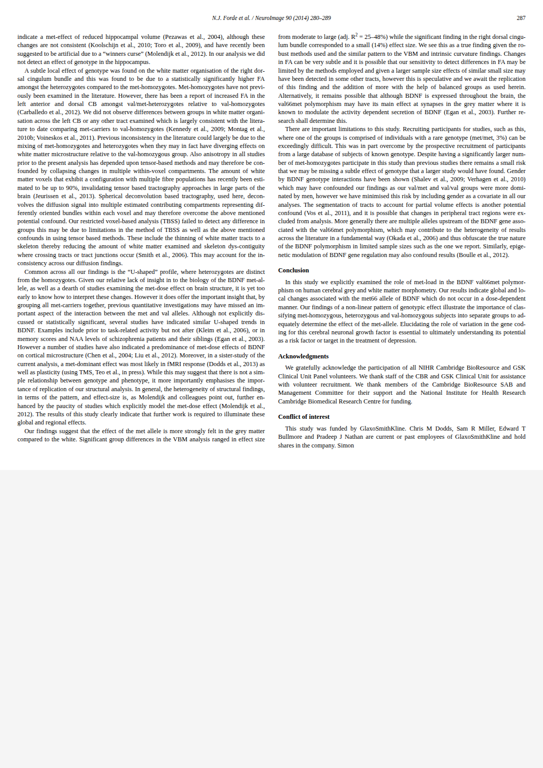N.J. Forde et al. / NeuroImage 90 (2014) 280–289
287
indicate a met-effect of reduced hippocampal volume (Pezawas et al., 2004), although these changes are not consistent (Koolschijn et al., 2010; Toro et al., 2009), and have recently been suggested to be artificial due to a “winners curse” (Molendijk et al., 2012). In our analysis we did not detect an effect of genotype in the hippocampus.
A subtle local effect of genotype was found on the white matter organisation of the right dorsal cingulum bundle and this was found to be due to a statistically significantly higher FA amongst the heterozygotes compared to the met-homozygotes. Met-homozygotes have not previously been examined in the literature. However, there has been a report of increased FA in the left anterior and dorsal CB amongst val/met-heterozygotes relative to val-homozygotes (Carballedo et al., 2012). We did not observe differences between groups in white matter organisation across the left CB or any other tract examined which is largely consistent with the literature to date comparing met-carriers to val-homozygotes (Kennedy et al., 2009; Montag et al., 2010b; Voineskos et al., 2011). Previous inconsistency in the literature could largely be due to the mixing of met-homozygotes and heterozygotes when they may in fact have diverging effects on white matter microstructure relative to the val-homozygous group. Also anisotropy in all studies prior to the present analysis has depended upon tensor-based methods and may therefore be confounded by collapsing changes in multiple within-voxel compartments. The amount of white matter voxels that exhibit a configuration with multiple fibre populations has recently been estimated to be up to 90%, invalidating tensor based tractography approaches in large parts of the brain (Jeurissen et al., 2013). Spherical deconvolution based tractography, used here, deconvolves the diffusion signal into multiple estimated contributing compartments representing differently oriented bundles within each voxel and may therefore overcome the above mentioned potential confound. Our restricted voxel-based analysis (TBSS) failed to detect any difference in groups this may be due to limitations in the method of TBSS as well as the above mentioned confounds in using tensor based methods. These include the thinning of white matter tracts to a skeleton thereby reducing the amount of white matter examined and skeleton dys-contiguity where crossing tracts or tract junctions occur (Smith et al., 2006). This may account for the inconsistency across our diffusion findings.
Common across all our findings is the “U-shaped” profile, where heterozygotes are distinct from the homozygotes. Given our relative lack of insight in to the biology of the BDNF met-allele, as well as a dearth of studies examining the met-dose effect on brain structure, it is yet too early to know how to interpret these changes. However it does offer the important insight that, by grouping all met-carriers together, previous quantitative investigations may have missed an important aspect of the interaction between the met and val alleles. Although not explicitly discussed or statistically significant, several studies have indicated similar U-shaped trends in BDNF. Examples include prior to task-related activity but not after (Kleim et al., 2006), or in memory scores and NAA levels of schizophrenia patients and their siblings (Egan et al., 2003). However a number of studies have also indicated a predominance of met-dose effects of BDNF on cortical microstructure (Chen et al., 2004; Liu et al., 2012). Moreover, in a sister-study of the current analysis, a met-dominant effect was most likely in fMRI response (Dodds et al., 2013) as well as plasticity (using TMS, Teo et al., in press). While this may suggest that there is not a simple relationship between genotype and phenotype, it more importantly emphasises the importance of replication of our structural analysis. In general, the heterogeneity of structural findings, in terms of the pattern, and effect-size is, as Molendijk and colleagues point out, further enhanced by the paucity of studies which explicitly model the met-dose effect (Molendijk et al., 2012). The results of this study clearly indicate that further work is required to illuminate these global and regional effects.
Our findings suggest that the effect of the met allele is more strongly felt in the grey matter compared to the white. Significant group differences in the VBM analysis ranged in effect size from moderate to large (adj. R2 = 25–48%) while the significant finding in the right dorsal cingulum bundle corresponded to a small (14%) effect size. We see this as a true finding given the robust methods used and the similar pattern to the VBM and intrinsic curvature findings. Changes in FA can be very subtle and it is possible that our sensitivity to detect differences in FA may be limited by the methods employed and given a larger sample size effects of similar small size may have been detected in some other tracts, however this is speculative and we await the replication of this finding and the addition of more with the help of balanced groups as used herein. Alternatively, it remains possible that although BDNF is expressed throughout the brain, the val66met polymorphism may have its main effect at synapses in the grey matter where it is known to modulate the activity dependent secretion of BDNF (Egan et al., 2003). Further research shall determine this.
There are important limitations to this study. Recruiting participants for studies, such as this, where one of the groups is comprised of individuals with a rare genotype (met/met, 3%) can be exceedingly difficult. This was in part overcome by the prospective recruitment of participants from a large database of subjects of known genotype. Despite having a significantly larger number of met-homozygotes participate in this study than previous studies there remains a small risk that we may be missing a subtle effect of genotype that a larger study would have found. Gender by BDNF genotype interactions have been shown (Shalev et al., 2009; Verhagen et al., 2010) which may have confounded our findings as our val/met and val/val groups were more dominated by men, however we have minimised this risk by including gender as a covariate in all our analyses. The segmentation of tracts to account for partial volume effects is another potential confound (Vos et al., 2011), and it is possible that changes in peripheral tract regions were excluded from analysis. More generally there are multiple alleles upstream of the BDNF gene associated with the val66met polymorphism, which may contribute to the heterogeneity of results across the literature in a fundamental way (Okada et al., 2006) and thus obfuscate the true nature of the BDNF polymorphism in limited sample sizes such as the one we report. Similarly, epigenetic modulation of BDNF gene regulation may also confound results (Boulle et al., 2012).
Conclusion
In this study we explicitly examined the role of met-load in the BDNF val66met polymorphism on human cerebral grey and white matter morphometry. Our results indicate global and local changes associated with the met66 allele of BDNF which do not occur in a dose-dependent manner. Our findings of a non-linear pattern of genotypic effect illustrate the importance of classifying met-homozygous, heterozygous and val-homozygous subjects into separate groups to adequately determine the effect of the met-allele. Elucidating the role of variation in the gene coding for this cerebral neuronal growth factor is essential to ultimately understanding its potential as a risk factor or target in the treatment of depression.
Acknowledgments
We gratefully acknowledge the participation of all NIHR Cambridge BioResource and GSK Clinical Unit Panel volunteers. We thank staff of the CBR and GSK Clinical Unit for assistance with volunteer recruitment. We thank members of the Cambridge BioResource SAB and Management Committee for their support and the National Institute for Health Research Cambridge Biomedical Research Centre for funding.
Conflict of interest
This study was funded by GlaxoSmithKline. Chris M Dodds, Sam R Miller, Edward T Bullmore and Pradeep J Nathan are current or past employees of GlaxoSmithKline and hold shares in the company. Simon